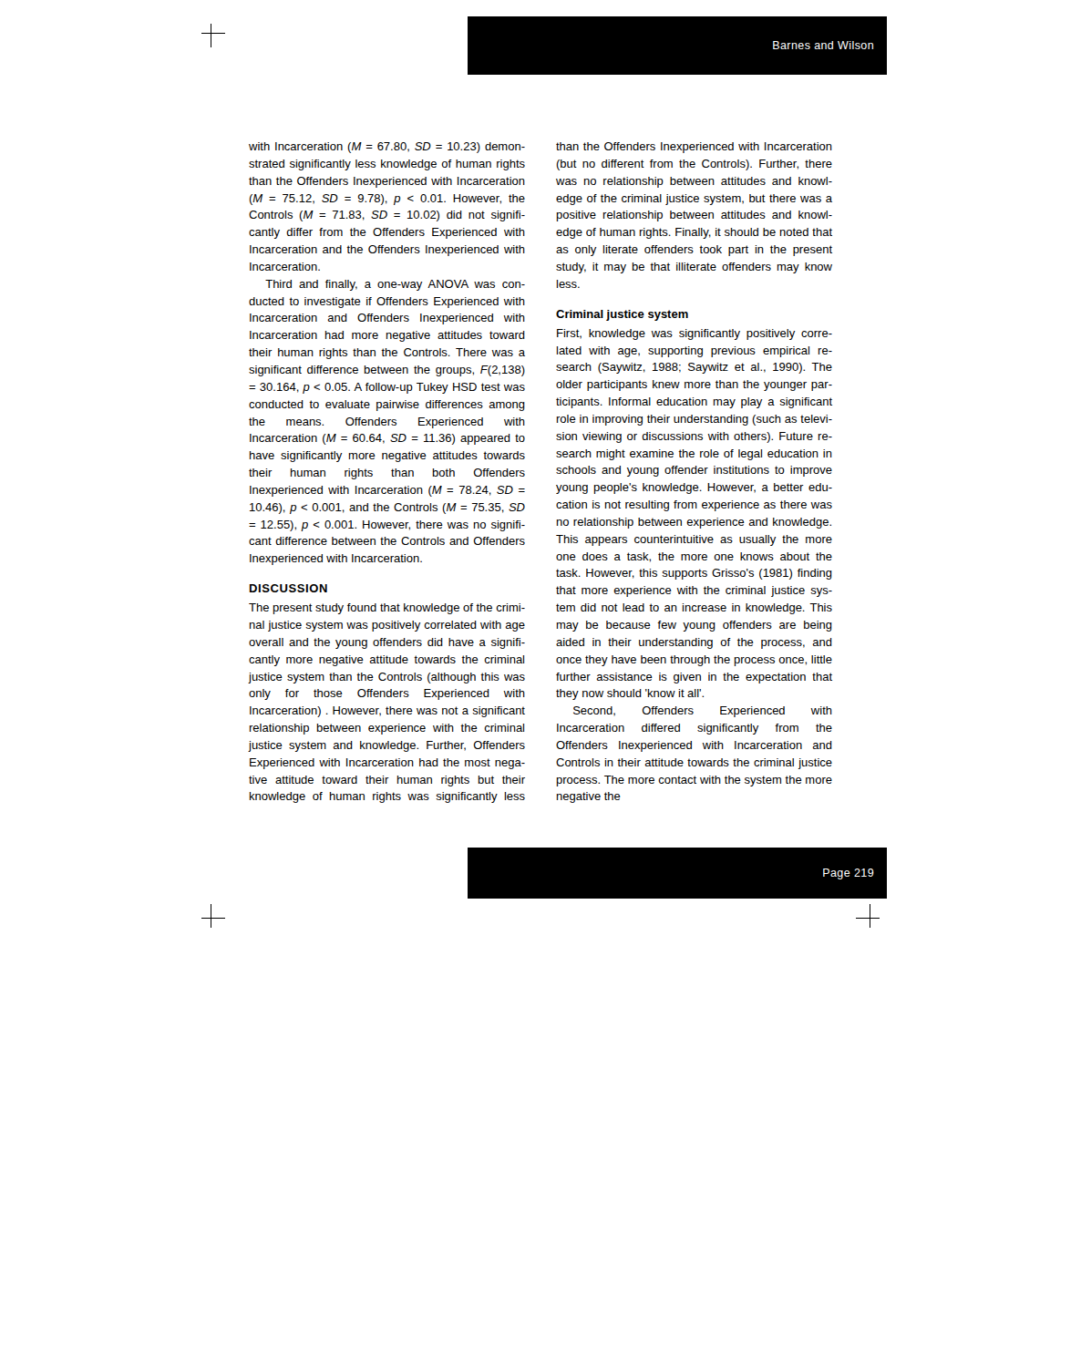Barnes and Wilson
with Incarceration (M = 67.80, SD = 10.23) demonstrated significantly less knowledge of human rights than the Offenders Inexperienced with Incarceration (M = 75.12, SD = 9.78), p < 0.01. However, the Controls (M = 71.83, SD = 10.02) did not significantly differ from the Offenders Experienced with Incarceration and the Offenders Inexperienced with Incarceration.
Third and finally, a one-way ANOVA was conducted to investigate if Offenders Experienced with Incarceration and Offenders Inexperienced with Incarceration had more negative attitudes toward their human rights than the Controls. There was a significant difference between the groups, F(2,138) = 30.164, p < 0.05. A follow-up Tukey HSD test was conducted to evaluate pairwise differences among the means. Offenders Experienced with Incarceration (M = 60.64, SD = 11.36) appeared to have significantly more negative attitudes towards their human rights than both Offenders Inexperienced with Incarceration (M = 78.24, SD = 10.46), p < 0.001, and the Controls (M = 75.35, SD = 12.55), p < 0.001. However, there was no significant difference between the Controls and Offenders Inexperienced with Incarceration.
DISCUSSION
The present study found that knowledge of the criminal justice system was positively correlated with age overall and the young offenders did have a significantly more negative attitude towards the criminal justice system than the Controls (although this was only for those Offenders Experienced with Incarceration) . However, there was not a significant relationship between experience with the criminal justice system and knowledge. Further, Offenders Experienced with Incarceration had the most negative attitude toward their human rights but their knowledge of human rights was significantly less than the Offenders Inexperienced with Incarceration (but no different from the Controls). Further, there was no relationship between attitudes and knowledge of the criminal justice system, but there was a positive relationship between attitudes and knowledge of human rights. Finally, it should be noted that as only literate offenders took part in the present study, it may be that illiterate offenders may know less.
Criminal justice system
First, knowledge was significantly positively correlated with age, supporting previous empirical research (Saywitz, 1988; Saywitz et al., 1990). The older participants knew more than the younger participants. Informal education may play a significant role in improving their understanding (such as television viewing or discussions with others). Future research might examine the role of legal education in schools and young offender institutions to improve young people's knowledge. However, a better education is not resulting from experience as there was no relationship between experience and knowledge. This appears counterintuitive as usually the more one does a task, the more one knows about the task. However, this supports Grisso's (1981) finding that more experience with the criminal justice system did not lead to an increase in knowledge. This may be because few young offenders are being aided in their understanding of the process, and once they have been through the process once, little further assistance is given in the expectation that they now should 'know it all'.
Second, Offenders Experienced with Incarceration differed significantly from the Offenders Inexperienced with Incarceration and Controls in their attitude towards the criminal justice process. The more contact with the system the more negative the
Page 219